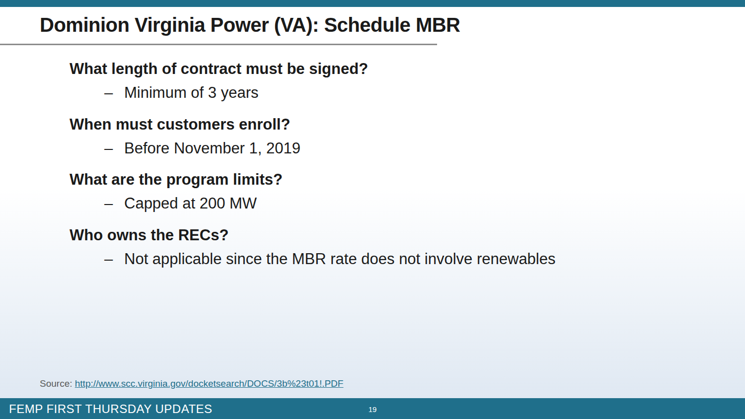Dominion Virginia Power (VA): Schedule MBR
What length of contract must be signed?
–Minimum of 3 years
When must customers enroll?
–Before November 1, 2019
What are the program limits?
–Capped at 200 MW
Who owns the RECs?
–Not applicable since the MBR rate does not involve renewables
Source: http://www.scc.virginia.gov/docketsearch/DOCS/3b%23t01!.PDF
FEMP FIRST THURSDAY UPDATES 19